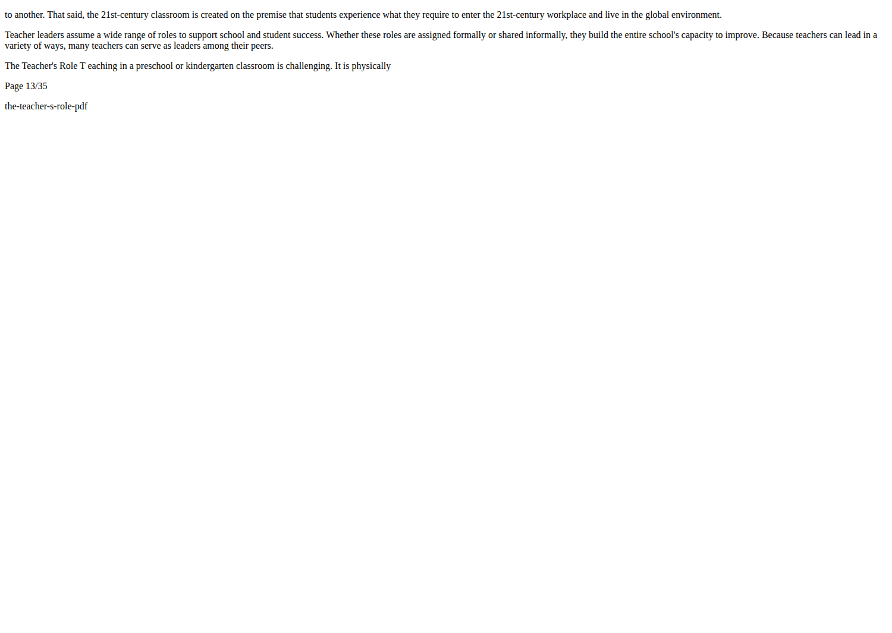to another. That said, the 21st-century classroom is created on the premise that students experience what they require to enter the 21st-century workplace and live in the global environment.
Teacher leaders assume a wide range of roles to support school and student success. Whether these roles are assigned formally or shared informally, they build the entire school's capacity to improve. Because teachers can lead in a variety of ways, many teachers can serve as leaders among their peers.
The Teacher's Role T eaching in a preschool or kindergarten classroom is challenging. It is physically
Page 13/35
the-teacher-s-role-pdf